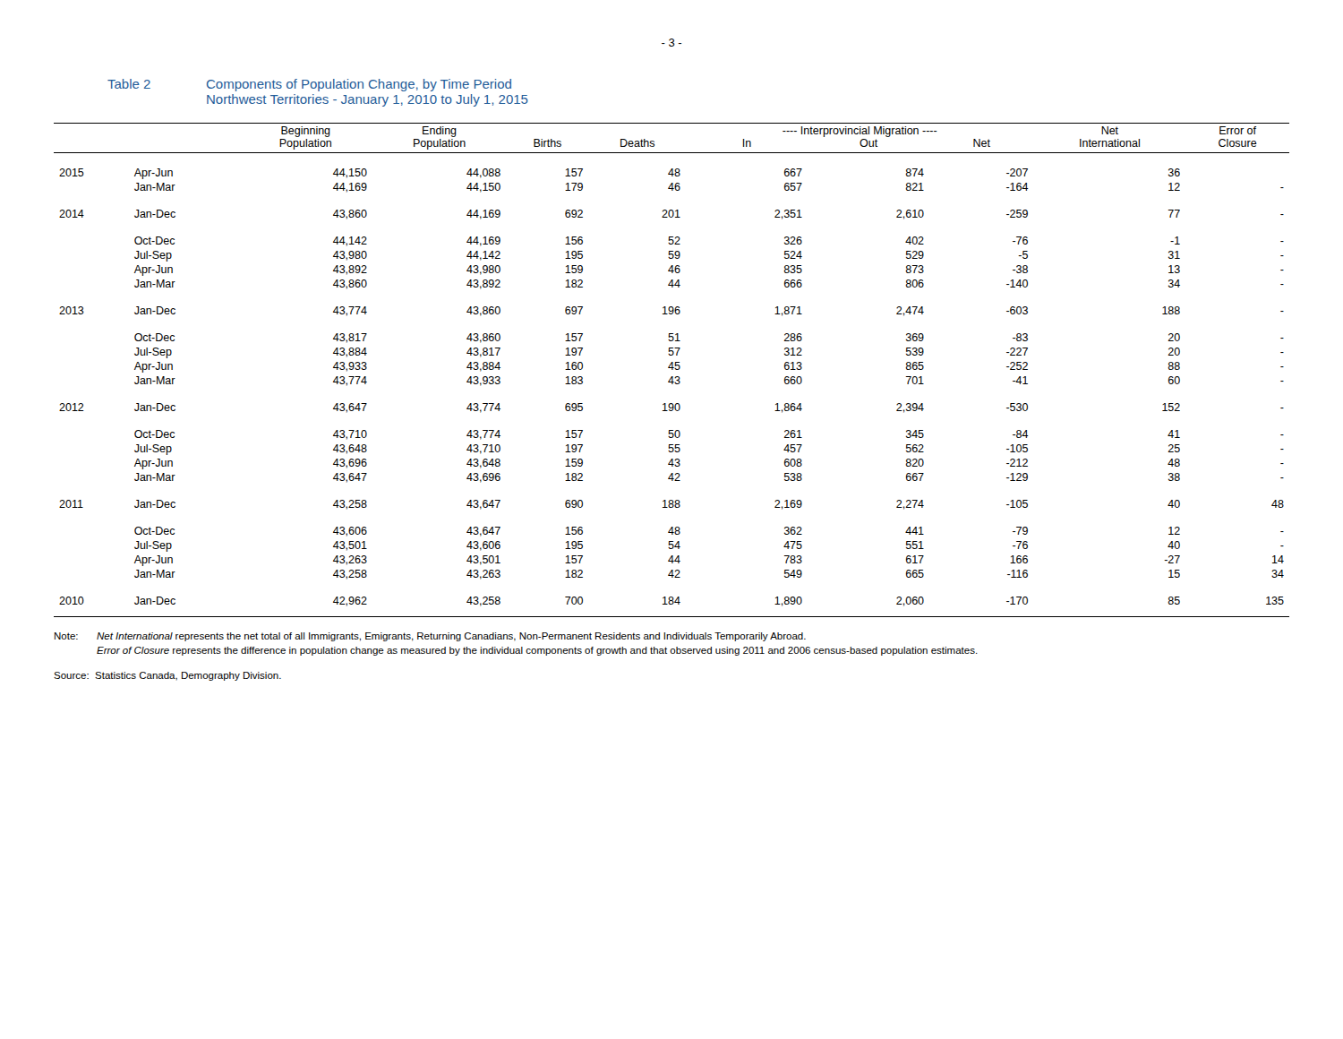- 3 -
Table 2
Components of Population Change, by Time Period
Northwest Territories - January 1, 2010 to July 1, 2015
| | Beginning | Ending | | | ---- Interprovincial Migration ---- | Net | Error of |
| --- | --- | --- | --- | --- | --- | --- | --- |
| | Population | Population | Births | Deaths | In | Out | Net | International | Closure |
| 2015 | Apr-Jun | 44,150 | 44,088 | 157 | 48 | 667 | 874 | -207 | 36 | |
| | Jan-Mar | 44,169 | 44,150 | 179 | 46 | 657 | 821 | -164 | 12 | - |
| 2014 | Jan-Dec | 43,860 | 44,169 | 692 | 201 | 2,351 | 2,610 | -259 | 77 | - |
| | Oct-Dec | 44,142 | 44,169 | 156 | 52 | 326 | 402 | -76 | -1 | - |
| | Jul-Sep | 43,980 | 44,142 | 195 | 59 | 524 | 529 | -5 | 31 | - |
| | Apr-Jun | 43,892 | 43,980 | 159 | 46 | 835 | 873 | -38 | 13 | - |
| | Jan-Mar | 43,860 | 43,892 | 182 | 44 | 666 | 806 | -140 | 34 | - |
| 2013 | Jan-Dec | 43,774 | 43,860 | 697 | 196 | 1,871 | 2,474 | -603 | 188 | - |
| | Oct-Dec | 43,817 | 43,860 | 157 | 51 | 286 | 369 | -83 | 20 | - |
| | Jul-Sep | 43,884 | 43,817 | 197 | 57 | 312 | 539 | -227 | 20 | - |
| | Apr-Jun | 43,933 | 43,884 | 160 | 45 | 613 | 865 | -252 | 88 | - |
| | Jan-Mar | 43,774 | 43,933 | 183 | 43 | 660 | 701 | -41 | 60 | - |
| 2012 | Jan-Dec | 43,647 | 43,774 | 695 | 190 | 1,864 | 2,394 | -530 | 152 | - |
| | Oct-Dec | 43,710 | 43,774 | 157 | 50 | 261 | 345 | -84 | 41 | - |
| | Jul-Sep | 43,648 | 43,710 | 197 | 55 | 457 | 562 | -105 | 25 | - |
| | Apr-Jun | 43,696 | 43,648 | 159 | 43 | 608 | 820 | -212 | 48 | - |
| | Jan-Mar | 43,647 | 43,696 | 182 | 42 | 538 | 667 | -129 | 38 | - |
| 2011 | Jan-Dec | 43,258 | 43,647 | 690 | 188 | 2,169 | 2,274 | -105 | 40 | 48 |
| | Oct-Dec | 43,606 | 43,647 | 156 | 48 | 362 | 441 | -79 | 12 | - |
| | Jul-Sep | 43,501 | 43,606 | 195 | 54 | 475 | 551 | -76 | 40 | - |
| | Apr-Jun | 43,263 | 43,501 | 157 | 44 | 783 | 617 | 166 | -27 | 14 |
| | Jan-Mar | 43,258 | 43,263 | 182 | 42 | 549 | 665 | -116 | 15 | 34 |
| 2010 | Jan-Dec | 42,962 | 43,258 | 700 | 184 | 1,890 | 2,060 | -170 | 85 | 135 |
Note: Net International represents the net total of all Immigrants, Emigrants, Returning Canadians, Non-Permanent Residents and Individuals Temporarily Abroad.
Error of Closure represents the difference in population change as measured by the individual components of growth and that observed using 2011 and 2006 census-based population estimates.
Source: Statistics Canada, Demography Division.